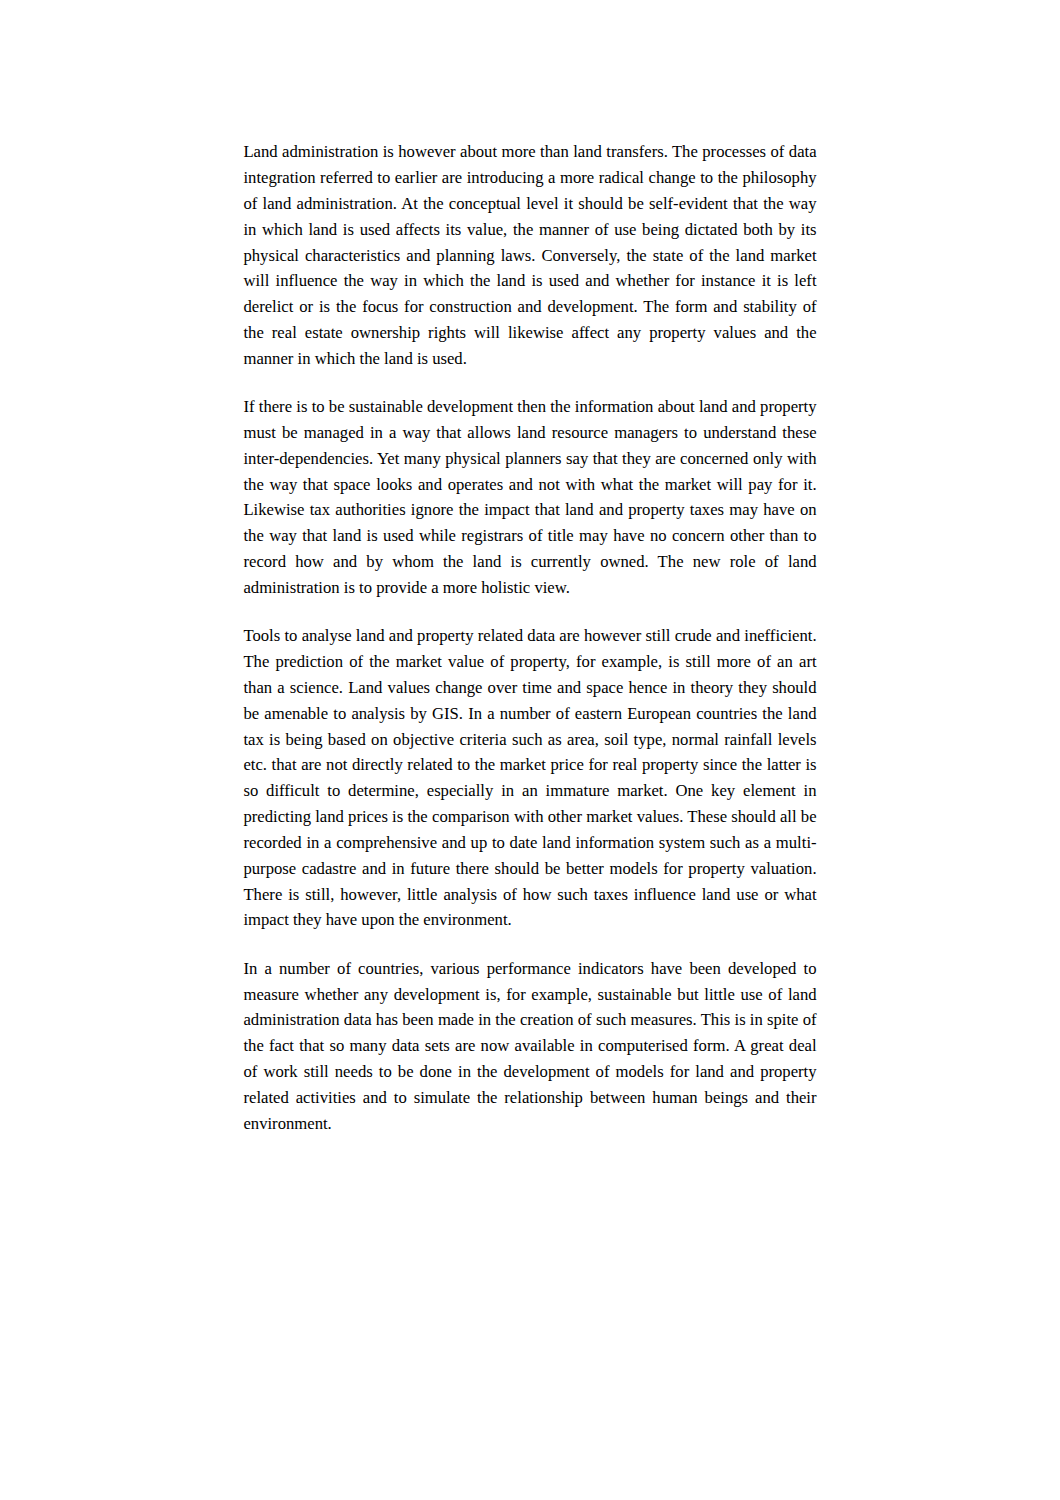Land administration is however about more than land transfers. The processes of data integration referred to earlier are introducing a more radical change to the philosophy of land administration. At the conceptual level it should be self-evident that the way in which land is used affects its value, the manner of use being dictated both by its physical characteristics and planning laws. Conversely, the state of the land market will influence the way in which the land is used and whether for instance it is left derelict or is the focus for construction and development. The form and stability of the real estate ownership rights will likewise affect any property values and the manner in which the land is used.
If there is to be sustainable development then the information about land and property must be managed in a way that allows land resource managers to understand these inter-dependencies. Yet many physical planners say that they are concerned only with the way that space looks and operates and not with what the market will pay for it. Likewise tax authorities ignore the impact that land and property taxes may have on the way that land is used while registrars of title may have no concern other than to record how and by whom the land is currently owned. The new role of land administration is to provide a more holistic view.
Tools to analyse land and property related data are however still crude and inefficient. The prediction of the market value of property, for example, is still more of an art than a science. Land values change over time and space hence in theory they should be amenable to analysis by GIS. In a number of eastern European countries the land tax is being based on objective criteria such as area, soil type, normal rainfall levels etc. that are not directly related to the market price for real property since the latter is so difficult to determine, especially in an immature market. One key element in predicting land prices is the comparison with other market values. These should all be recorded in a comprehensive and up to date land information system such as a multi-purpose cadastre and in future there should be better models for property valuation. There is still, however, little analysis of how such taxes influence land use or what impact they have upon the environment.
In a number of countries, various performance indicators have been developed to measure whether any development is, for example, sustainable but little use of land administration data has been made in the creation of such measures. This is in spite of the fact that so many data sets are now available in computerised form. A great deal of work still needs to be done in the development of models for land and property related activities and to simulate the relationship between human beings and their environment.